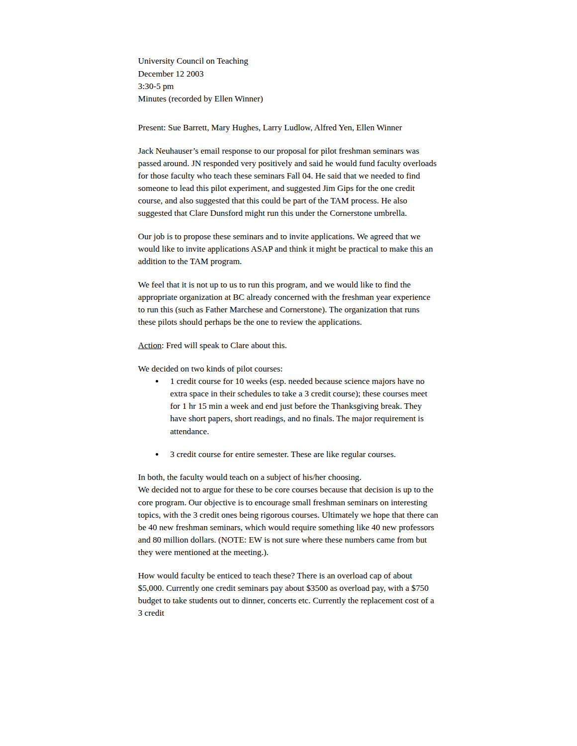University Council on Teaching
December 12 2003
3:30-5 pm
Minutes (recorded by Ellen Winner)
Present: Sue Barrett, Mary Hughes, Larry Ludlow, Alfred Yen, Ellen Winner
Jack Neuhauser’s email response to our proposal for pilot freshman seminars was passed around. JN responded very positively and said he would fund faculty overloads for those faculty who teach these seminars Fall 04. He said that we needed to find someone to lead this pilot experiment, and suggested Jim Gips for the one credit course, and also suggested that this could be part of the TAM process. He also suggested that Clare Dunsford might run this under the Cornerstone umbrella.
Our job is to propose these seminars and to invite applications. We agreed that we would like to invite applications ASAP and think it might be practical to make this an addition to the TAM program.
We feel that it is not up to us to run this program, and we would like to find the appropriate organization at BC already concerned with the freshman year experience to run this (such as Father Marchese and Cornerstone). The organization that runs these pilots should perhaps be the one to review the applications.
Action: Fred will speak to Clare about this.
We decided on two kinds of pilot courses:
1 credit course for 10 weeks (esp. needed because science majors have no extra space in their schedules to take a 3 credit course); these courses meet for 1 hr 15 min a week and end just before the Thanksgiving break. They have short papers, short readings, and no finals. The major requirement is attendance.
3 credit course for entire semester. These are like regular courses.
In both, the faculty would teach on a subject of his/her choosing.
We decided not to argue for these to be core courses because that decision is up to the core program. Our objective is to encourage small freshman seminars on interesting topics, with the 3 credit ones being rigorous courses. Ultimately we hope that there can be 40 new freshman seminars, which would require something like 40 new professors and 80 million dollars. (NOTE: EW is not sure where these numbers came from but they were mentioned at the meeting.).
How would faculty be enticed to teach these? There is an overload cap of about $5,000. Currently one credit seminars pay about $3500 as overload pay, with a $750 budget to take students out to dinner, concerts etc. Currently the replacement cost of a 3 credit